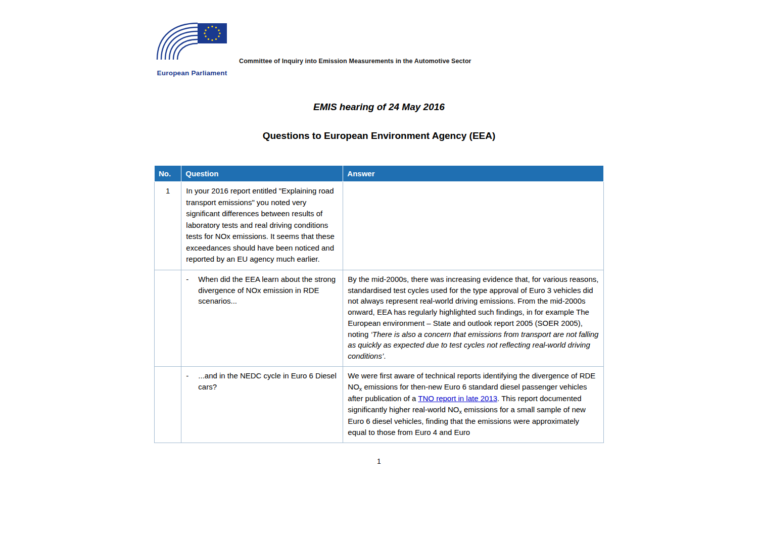European Parliament
Committee of Inquiry into Emission Measurements in the Automotive Sector
EMIS hearing of 24 May 2016
Questions to European Environment Agency (EEA)
| No. | Question | Answer |
| --- | --- | --- |
| 1 | In your 2016 report entitled "Explaining road transport emissions" you noted very significant differences between results of laboratory tests and real driving conditions tests for NOx emissions. It seems that these exceedances should have been noticed and reported by an EU agency much earlier. | |
| | - When did the EEA learn about the strong divergence of NOx emission in RDE scenarios... | By the mid-2000s, there was increasing evidence that, for various reasons, standardised test cycles used for the type approval of Euro 3 vehicles did not always represent real-world driving emissions. From the mid-2000s onward, EEA has regularly highlighted such findings, in for example The European environment – State and outlook report 2005 (SOER 2005), noting ‘There is also a concern that emissions from transport are not falling as quickly as expected due to test cycles not reflecting real-world driving conditions’ . |
| | - ...and in the NEDC cycle in Euro 6 Diesel cars? | We were first aware of technical reports identifying the divergence of RDE NO x emissions for then-new Euro 6 standard diesel passenger vehicles after publication of a TNO report in late 2013 . This report documented significantly higher real-world NO x emissions for a small sample of new Euro 6 diesel vehicles, finding that the emissions were approximately equal to those from Euro 4 and Euro |
1